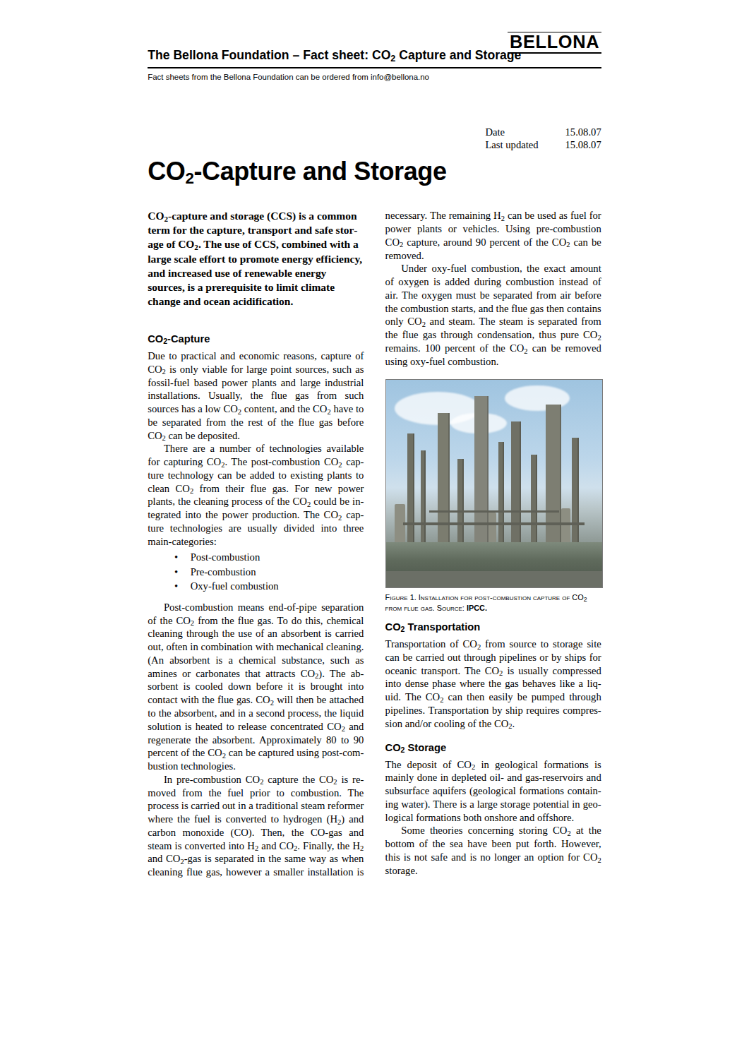BELLONA
The Bellona Foundation – Fact sheet: CO2 Capture and Storage
Fact sheets from the Bellona Foundation can be ordered from info@bellona.no
| Date | 15.08.07 |
| Last updated | 15.08.07 |
CO2-Capture and Storage
CO2-capture and storage (CCS) is a common term for the capture, transport and safe storage of CO2. The use of CCS, combined with a large scale effort to promote energy efficiency, and increased use of renewable energy sources, is a prerequisite to limit climate change and ocean acidification.
CO2-Capture
Due to practical and economic reasons, capture of CO2 is only viable for large point sources, such as fossil-fuel based power plants and large industrial installations. Usually, the flue gas from such sources has a low CO2 content, and the CO2 have to be separated from the rest of the flue gas before CO2 can be deposited.
There are a number of technologies available for capturing CO2. The post-combustion CO2 capture technology can be added to existing plants to clean CO2 from their flue gas. For new power plants, the cleaning process of the CO2 could be integrated into the power production. The CO2 capture technologies are usually divided into three main-categories:
Post-combustion
Pre-combustion
Oxy-fuel combustion
Post-combustion means end-of-pipe separation of the CO2 from the flue gas. To do this, chemical cleaning through the use of an absorbent is carried out, often in combination with mechanical cleaning. (An absorbent is a chemical substance, such as amines or carbonates that attracts CO2). The absorbent is cooled down before it is brought into contact with the flue gas. CO2 will then be attached to the absorbent, and in a second process, the liquid solution is heated to release concentrated CO2 and regenerate the absorbent. Approximately 80 to 90 percent of the CO2 can be captured using post-combustion technologies.
In pre-combustion CO2 capture the CO2 is removed from the fuel prior to combustion. The process is carried out in a traditional steam reformer where the fuel is converted to hydrogen (H2) and carbon monoxide (CO). Then, the CO-gas and steam is converted into H2 and CO2. Finally, the H2 and CO2-gas is separated in the same way as when cleaning flue gas, however a smaller installation is necessary. The remaining H2 can be used as fuel for power plants or vehicles. Using pre-combustion CO2 capture, around 90 percent of the CO2 can be removed.
Under oxy-fuel combustion, the exact amount of oxygen is added during combustion instead of air. The oxygen must be separated from air before the combustion starts, and the flue gas then contains only CO2 and steam. The steam is separated from the flue gas through condensation, thus pure CO2 remains. 100 percent of the CO2 can be removed using oxy-fuel combustion.
Figure 1. Installation for post-combustion capture of CO2 from flue gas. Source: IPCC.
CO2 Transportation
Transportation of CO2 from source to storage site can be carried out through pipelines or by ships for oceanic transport. The CO2 is usually compressed into dense phase where the gas behaves like a liquid. The CO2 can then easily be pumped through pipelines. Transportation by ship requires compression and/or cooling of the CO2.
CO2 Storage
The deposit of CO2 in geological formations is mainly done in depleted oil- and gas-reservoirs and subsurface aquifers (geological formations containing water). There is a large storage potential in geological formations both onshore and offshore.
Some theories concerning storing CO2 at the bottom of the sea have been put forth. However, this is not safe and is no longer an option for CO2 storage.